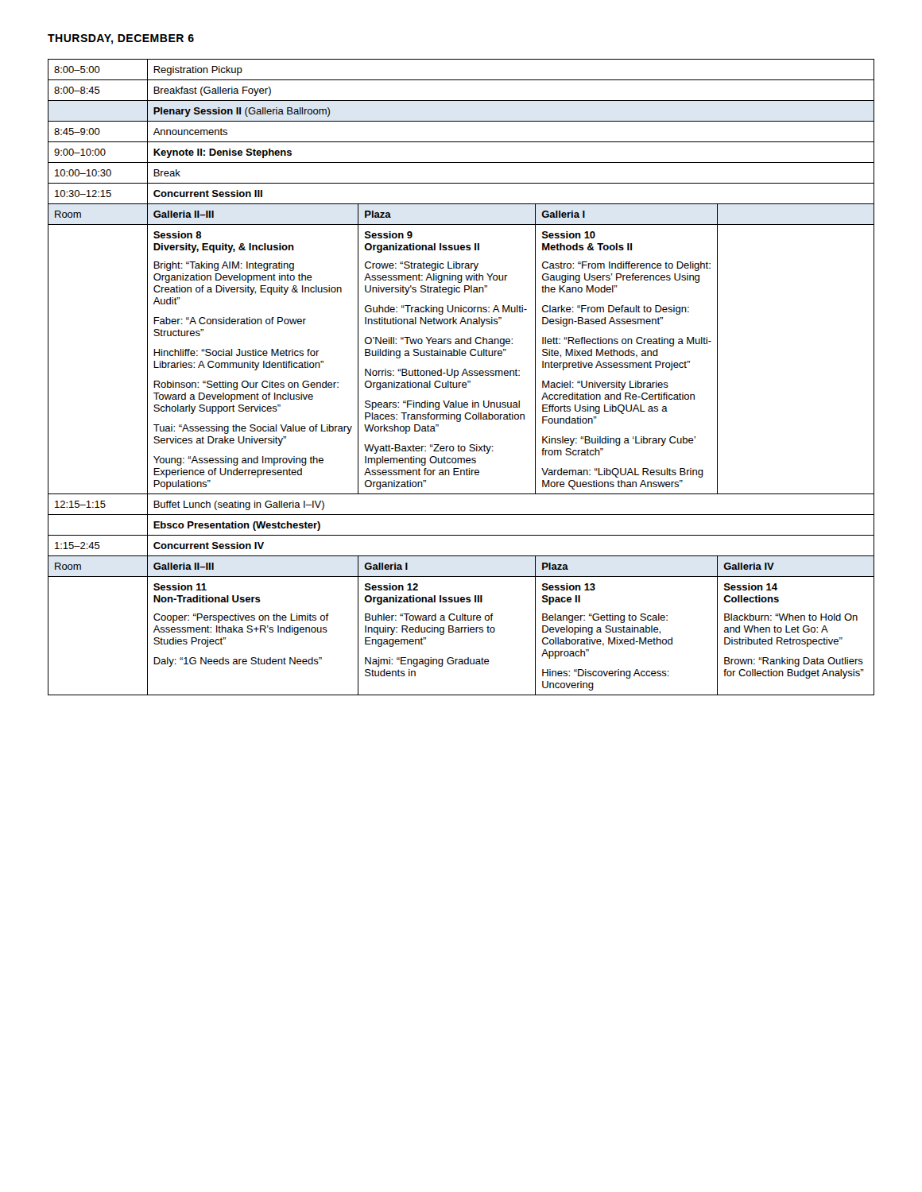THURSDAY, DECEMBER 6
| 8:00–5:00 | Registration Pickup |
| 8:00–8:45 | Breakfast (Galleria Foyer) |
| | Plenary Session II (Galleria Ballroom) |
| 8:45–9:00 | Announcements |
| 9:00–10:00 | Keynote II: Denise Stephens |
| 10:00–10:30 | Break |
| 10:30–12:15 | Concurrent Session III |
| Room | Galleria II–III | Plaza | Galleria I | |
| | Session 8 Diversity, Equity, & Inclusion Bright: “Taking AIM: Integrating Organization Development into the Creation of a Diversity, Equity & Inclusion Audit” Faber: “A Consideration of Power Structures” Hinchliffe: “Social Justice Metrics for Libraries: A Community Identification” Robinson: “Setting Our Cites on Gender: Toward a Development of Inclusive Scholarly Support Services” Tuai: “Assessing the Social Value of Library Services at Drake University” Young: “Assessing and Improving the Experience of Underrepresented Populations” | Session 9 Organizational Issues II Crowe: “Strategic Library Assessment: Aligning with Your University's Strategic Plan” Guhde: “Tracking Unicorns: A Multi-Institutional Network Analysis” O’Neill: “Two Years and Change: Building a Sustainable Culture” Norris: “Buttoned-Up Assessment: Organizational Culture” Spears: “Finding Value in Unusual Places: Transforming Collaboration Workshop Data” Wyatt-Baxter: “Zero to Sixty: Implementing Outcomes Assessment for an Entire Organization” | Session 10 Methods & Tools II Castro: “From Indifference to Delight: Gauging Users’ Preferences Using the Kano Model” Clarke: “From Default to Design: Design-Based Assesment” Ilett: “Reflections on Creating a Multi-Site, Mixed Methods, and Interpretive Assessment Project” Maciel: “University Libraries Accreditation and Re-Certification Efforts Using LibQUAL as a Foundation” Kinsley: “Building a ‘Library Cube’ from Scratch” Vardeman: “LibQUAL Results Bring More Questions than Answers” | |
| 12:15–1:15 | Buffet Lunch (seating in Galleria I–IV) |
| | Ebsco Presentation (Westchester) |
| 1:15–2:45 | Concurrent Session IV |
| Room | Galleria II–III | Galleria I | Plaza | Galleria IV |
| | Session 11 Non-Traditional Users Cooper: “Perspectives on the Limits of Assessment: Ithaka S+R’s Indigenous Studies Project” Daly: “1G Needs are Student Needs” | Session 12 Organizational Issues III Buhler: “Toward a Culture of Inquiry: Reducing Barriers to Engagement” Najmi: “Engaging Graduate Students in | Session 13 Space II Belanger: “Getting to Scale: Developing a Sustainable, Collaborative, Mixed-Method Approach” Hines: “Discovering Access: Uncovering | Session 14 Collections Blackburn: “When to Hold On and When to Let Go: A Distributed Retrospective” Brown: “Ranking Data Outliers for Collection Budget Analysis” |